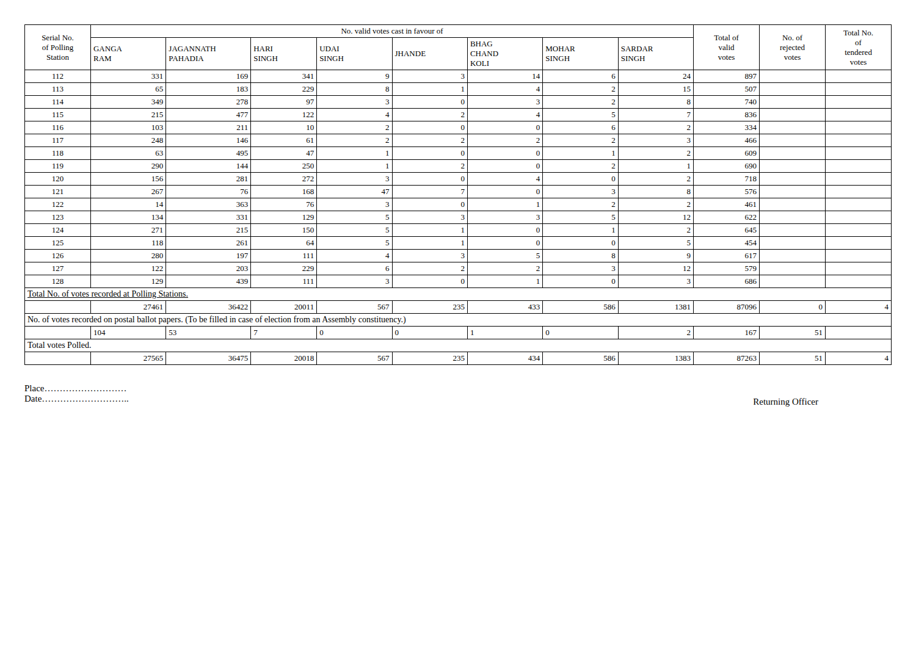| Serial No. of Polling Station | No. valid votes cast in favour of | Total of valid votes | No. of rejected votes | Total No. of tendered votes |
| --- | --- | --- | --- | --- |
| GANGA RAM | JAGANNATH PAHADIA | HARI SINGH | UDAI SINGH | JHANDE | BHAG CHAND KOLI | MOHAR SINGH | SARDAR SINGH |
| 112 | 331 | 169 | 341 | 9 | 3 | 14 | 6 | 24 | 897 | | |
| 113 | 65 | 183 | 229 | 8 | 1 | 4 | 2 | 15 | 507 | | |
| 114 | 349 | 278 | 97 | 3 | 0 | 3 | 2 | 8 | 740 | | |
| 115 | 215 | 477 | 122 | 4 | 2 | 4 | 5 | 7 | 836 | | |
| 116 | 103 | 211 | 10 | 2 | 0 | 0 | 6 | 2 | 334 | | |
| 117 | 248 | 146 | 61 | 2 | 2 | 2 | 2 | 3 | 466 | | |
| 118 | 63 | 495 | 47 | 1 | 0 | 0 | 1 | 2 | 609 | | |
| 119 | 290 | 144 | 250 | 1 | 2 | 0 | 2 | 1 | 690 | | |
| 120 | 156 | 281 | 272 | 3 | 0 | 4 | 0 | 2 | 718 | | |
| 121 | 267 | 76 | 168 | 47 | 7 | 0 | 3 | 8 | 576 | | |
| 122 | 14 | 363 | 76 | 3 | 0 | 1 | 2 | 2 | 461 | | |
| 123 | 134 | 331 | 129 | 5 | 3 | 3 | 5 | 12 | 622 | | |
| 124 | 271 | 215 | 150 | 5 | 1 | 0 | 1 | 2 | 645 | | |
| 125 | 118 | 261 | 64 | 5 | 1 | 0 | 0 | 5 | 454 | | |
| 126 | 280 | 197 | 111 | 4 | 3 | 5 | 8 | 9 | 617 | | |
| 127 | 122 | 203 | 229 | 6 | 2 | 2 | 3 | 12 | 579 | | |
| 128 | 129 | 439 | 111 | 3 | 0 | 1 | 0 | 3 | 686 | | |
| Total No. of votes recorded at Polling Stations. |
| | 27461 | 36422 | 20011 | 567 | 235 | 433 | 586 | 1381 | 87096 | 0 | 4 |
| No. of votes recorded on postal ballot papers. (To be filled in case of election from an Assembly constituency.) |
| | 104 | 53 | 7 | 0 | 0 | 1 | 0 | 2 | 167 | 51 | |
| Total votes Polled. |
| | 27565 | 36475 | 20018 | 567 | 235 | 434 | 586 | 1383 | 87263 | 51 | 4 |
Place………………………
Date………………………..
Returning Officer